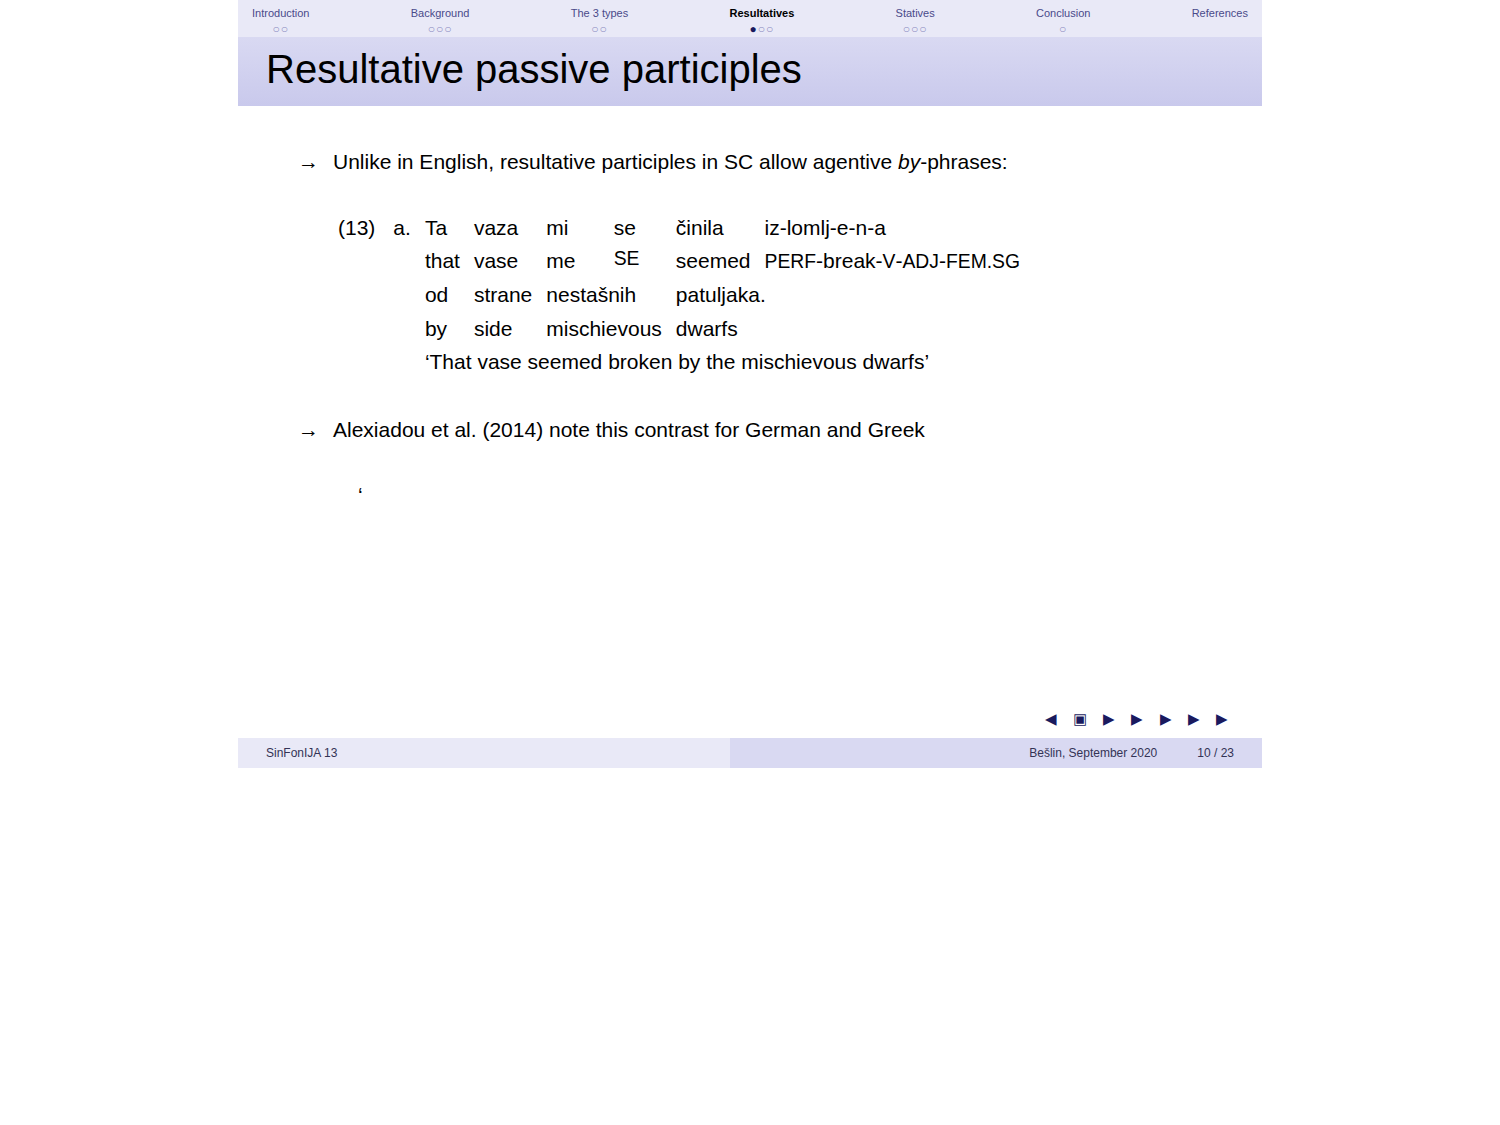Introduction○○
Background○○○
The 3 types○○
Resultatives●○○
Statives○○○
Conclusion○
References
Resultative passive participles
→ Unlike in English, resultative participles in SC allow agentive by-phrases:
| (13) | a. | Ta | vaza | mi | se | činila | iz-lomlj-e-n-a |
| | | that | vase | me | SE | seemed | PERF -break- V - ADJ - FEM.SG |
| | | od | strane | nestašnih | patuljaka. |
| | | by | side | mischievous | dwarfs |
| | | ‘That vase seemed broken by the mischievous dwarfs’ |
→ Alexiadou et al. (2014) note this contrast for German and Greek
‘
◀ ▣ ▶ ▶ ▶ ▶ ▶
SinFonIJA 13
Bešlin, September 2020 10 / 23